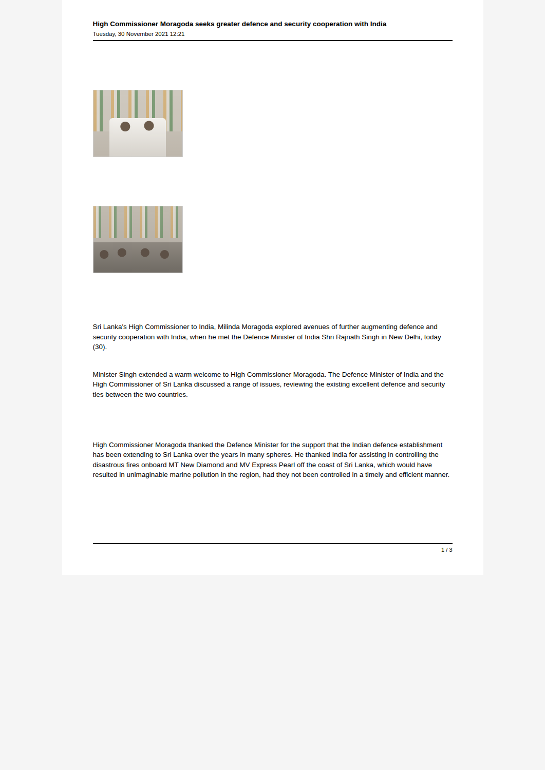High Commissioner Moragoda seeks greater defence and security cooperation with India
Tuesday, 30 November 2021 12:21
Sri Lanka's High Commissioner to India, Milinda Moragoda explored avenues of further augmenting defence and security cooperation with India, when he met the Defence Minister of India Shri Rajnath Singh in New Delhi, today (30).
Minister Singh extended a warm welcome to High Commissioner Moragoda. The Defence Minister of India and the High Commissioner of Sri Lanka discussed a range of issues, reviewing the existing excellent defence and security ties between the two countries.
High Commissioner Moragoda thanked the Defence Minister for the support that the Indian defence establishment has been extending to Sri Lanka over the years in many spheres. He thanked India for assisting in controlling the disastrous fires onboard MT New Diamond and MV Express Pearl off the coast of Sri Lanka, which would have resulted in unimaginable marine pollution in the region, had they not been controlled in a timely and efficient manner.
1 / 3